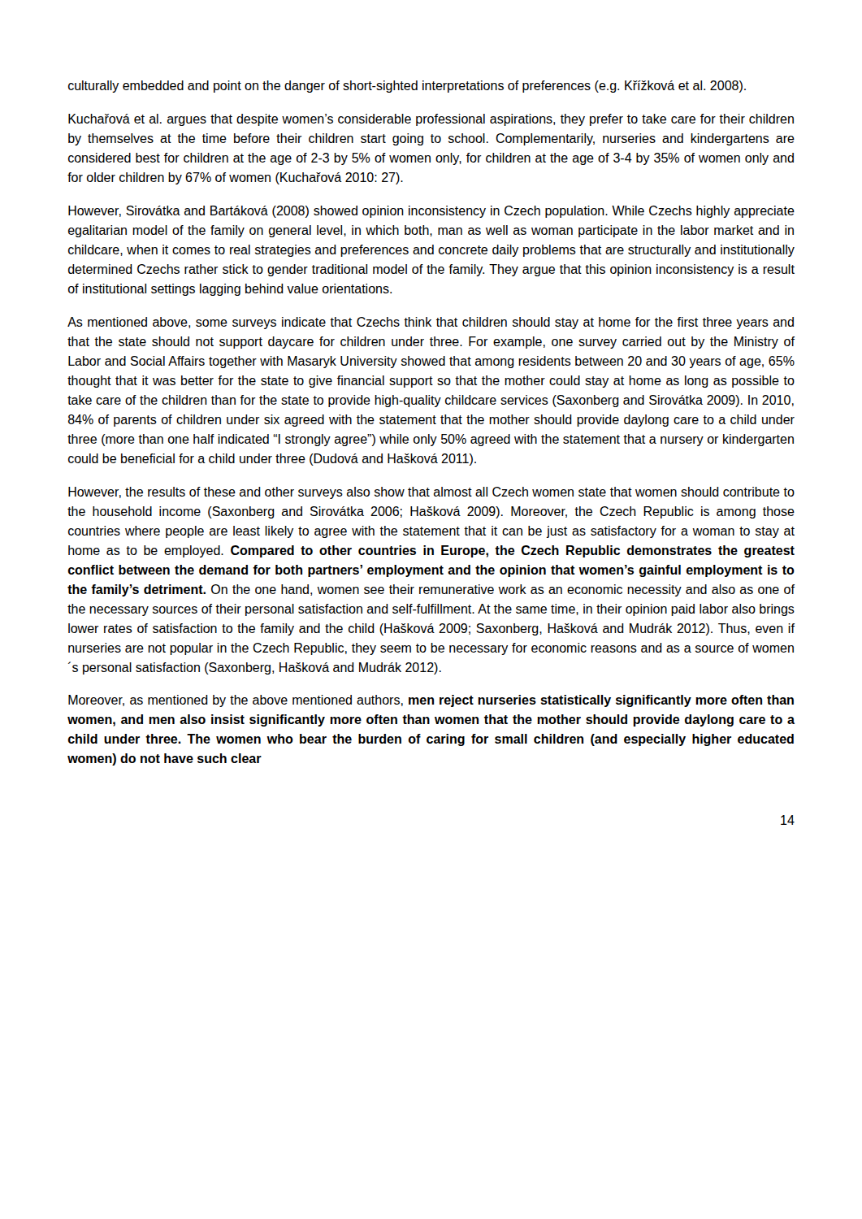culturally embedded and point on the danger of short-sighted interpretations of preferences (e.g. Křížková et al. 2008).
Kuchařová et al. argues that despite women’s considerable professional aspirations, they prefer to take care for their children by themselves at the time before their children start going to school. Complementarily, nurseries and kindergartens are considered best for children at the age of 2-3 by 5% of women only, for children at the age of 3-4 by 35% of women only and for older children by 67% of women (Kuchařová 2010: 27).
However, Sirovátka and Bartáková (2008) showed opinion inconsistency in Czech population. While Czechs highly appreciate egalitarian model of the family on general level, in which both, man as well as woman participate in the labor market and in childcare, when it comes to real strategies and preferences and concrete daily problems that are structurally and institutionally determined Czechs rather stick to gender traditional model of the family. They argue that this opinion inconsistency is a result of institutional settings lagging behind value orientations.
As mentioned above, some surveys indicate that Czechs think that children should stay at home for the first three years and that the state should not support daycare for children under three. For example, one survey carried out by the Ministry of Labor and Social Affairs together with Masaryk University showed that among residents between 20 and 30 years of age, 65% thought that it was better for the state to give financial support so that the mother could stay at home as long as possible to take care of the children than for the state to provide high-quality childcare services (Saxonberg and Sirovátka 2009). In 2010, 84% of parents of children under six agreed with the statement that the mother should provide daylong care to a child under three (more than one half indicated “I strongly agree”) while only 50% agreed with the statement that a nursery or kindergarten could be beneficial for a child under three (Dudová and Hašková 2011).
However, the results of these and other surveys also show that almost all Czech women state that women should contribute to the household income (Saxonberg and Sirovátka 2006; Hašková 2009). Moreover, the Czech Republic is among those countries where people are least likely to agree with the statement that it can be just as satisfactory for a woman to stay at home as to be employed. Compared to other countries in Europe, the Czech Republic demonstrates the greatest conflict between the demand for both partners’ employment and the opinion that women’s gainful employment is to the family’s detriment. On the one hand, women see their remunerative work as an economic necessity and also as one of the necessary sources of their personal satisfaction and self-fulfillment. At the same time, in their opinion paid labor also brings lower rates of satisfaction to the family and the child (Hašková 2009; Saxonberg, Hašková and Mudrák 2012). Thus, even if nurseries are not popular in the Czech Republic, they seem to be necessary for economic reasons and as a source of women´s personal satisfaction (Saxonberg, Hašková and Mudrák 2012).
Moreover, as mentioned by the above mentioned authors, men reject nurseries statistically significantly more often than women, and men also insist significantly more often than women that the mother should provide daylong care to a child under three. The women who bear the burden of caring for small children (and especially higher educated women) do not have such clear
14